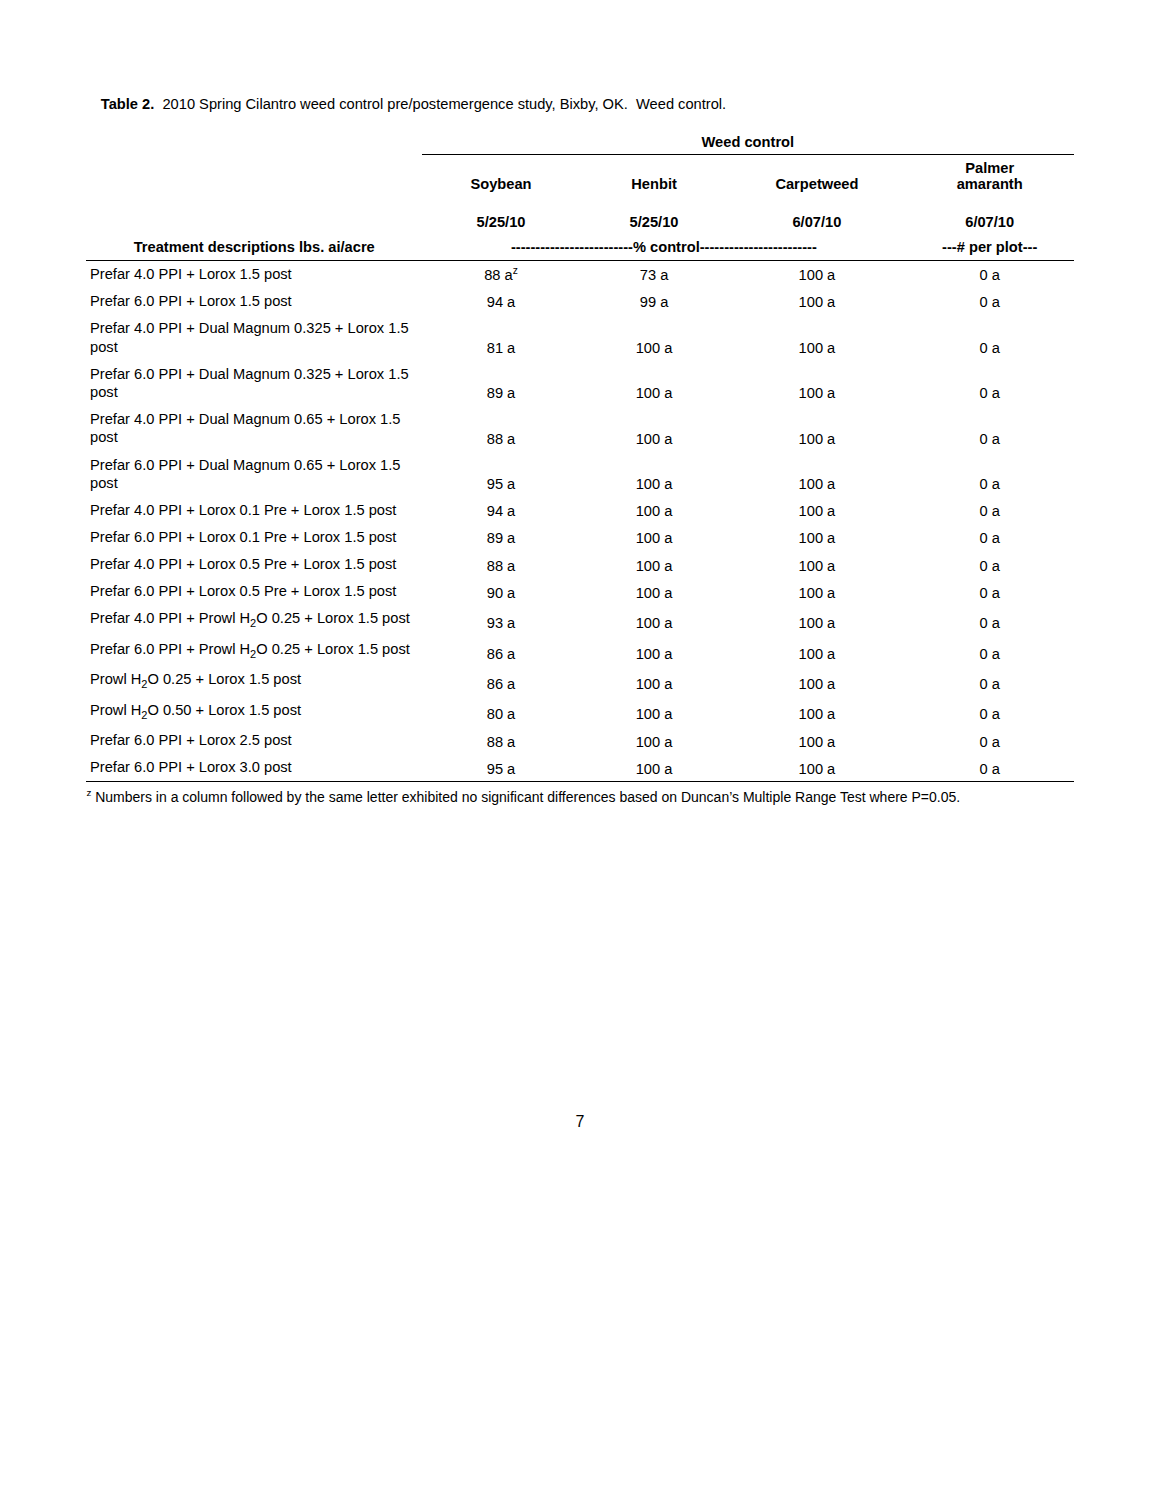Table 2. 2010 Spring Cilantro weed control pre/postemergence study, Bixby, OK. Weed control.
| | Weed control |
| | Soybean | Henbit | Carpetweed | Palmer amaranth |
| | 5/25/10 | 5/25/10 | 6/07/10 | 6/07/10 |
| Treatment descriptions lbs. ai/acre | -------------------------% control------------------------ | ---# per plot--- |
| Prefar 4.0 PPI + Lorox 1.5 post | 88 a z | 73 a | 100 a | 0 a |
| Prefar 6.0 PPI + Lorox 1.5 post | 94 a | 99 a | 100 a | 0 a |
| Prefar 4.0 PPI + Dual Magnum 0.325 + Lorox 1.5 post | 81 a | 100 a | 100 a | 0 a |
| Prefar 6.0 PPI + Dual Magnum 0.325 + Lorox 1.5 post | 89 a | 100 a | 100 a | 0 a |
| Prefar 4.0 PPI + Dual Magnum 0.65 + Lorox 1.5 post | 88 a | 100 a | 100 a | 0 a |
| Prefar 6.0 PPI + Dual Magnum 0.65 + Lorox 1.5 post | 95 a | 100 a | 100 a | 0 a |
| Prefar 4.0 PPI + Lorox 0.1 Pre + Lorox 1.5 post | 94 a | 100 a | 100 a | 0 a |
| Prefar 6.0 PPI + Lorox 0.1 Pre + Lorox 1.5 post | 89 a | 100 a | 100 a | 0 a |
| Prefar 4.0 PPI + Lorox 0.5 Pre + Lorox 1.5 post | 88 a | 100 a | 100 a | 0 a |
| Prefar 6.0 PPI + Lorox 0.5 Pre + Lorox 1.5 post | 90 a | 100 a | 100 a | 0 a |
| Prefar 4.0 PPI + Prowl H 2 O 0.25 + Lorox 1.5 post | 93 a | 100 a | 100 a | 0 a |
| Prefar 6.0 PPI + Prowl H 2 O 0.25 + Lorox 1.5 post | 86 a | 100 a | 100 a | 0 a |
| Prowl H 2 O 0.25 + Lorox 1.5 post | 86 a | 100 a | 100 a | 0 a |
| Prowl H 2 O 0.50 + Lorox 1.5 post | 80 a | 100 a | 100 a | 0 a |
| Prefar 6.0 PPI + Lorox 2.5 post | 88 a | 100 a | 100 a | 0 a |
| Prefar 6.0 PPI + Lorox 3.0 post | 95 a | 100 a | 100 a | 0 a |
z Numbers in a column followed by the same letter exhibited no significant differences based on Duncan’s Multiple Range Test where P=0.05.
7